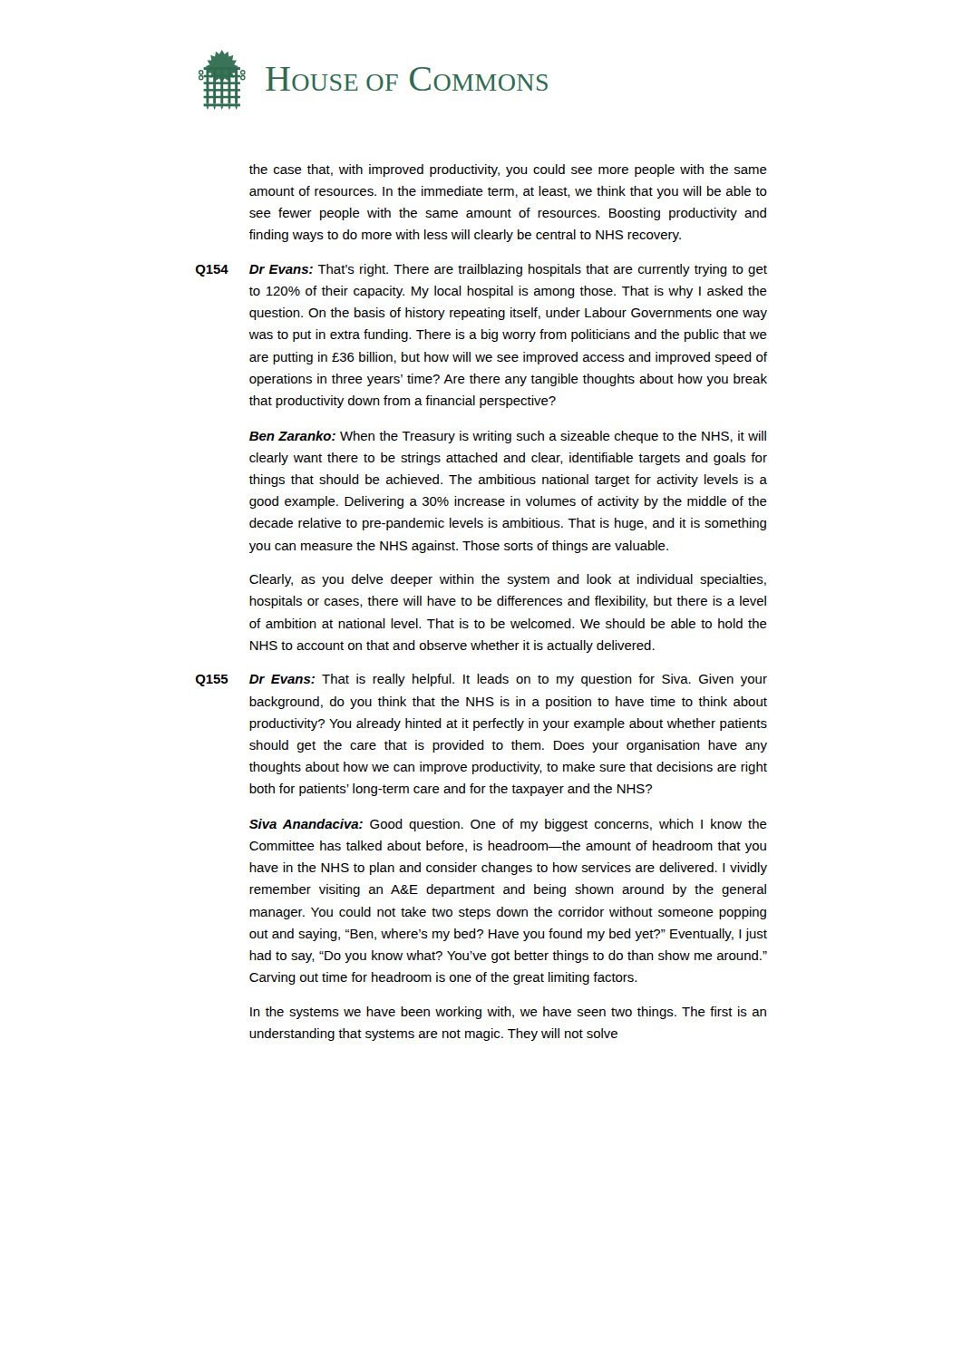HOUSE OF COMMONS
the case that, with improved productivity, you could see more people with the same amount of resources. In the immediate term, at least, we think that you will be able to see fewer people with the same amount of resources. Boosting productivity and finding ways to do more with less will clearly be central to NHS recovery.
Q154
Dr Evans: That’s right. There are trailblazing hospitals that are currently trying to get to 120% of their capacity. My local hospital is among those. That is why I asked the question. On the basis of history repeating itself, under Labour Governments one way was to put in extra funding. There is a big worry from politicians and the public that we are putting in £36 billion, but how will we see improved access and improved speed of operations in three years’ time? Are there any tangible thoughts about how you break that productivity down from a financial perspective?
Ben Zaranko: When the Treasury is writing such a sizeable cheque to the NHS, it will clearly want there to be strings attached and clear, identifiable targets and goals for things that should be achieved. The ambitious national target for activity levels is a good example. Delivering a 30% increase in volumes of activity by the middle of the decade relative to pre-pandemic levels is ambitious. That is huge, and it is something you can measure the NHS against. Those sorts of things are valuable.
Clearly, as you delve deeper within the system and look at individual specialties, hospitals or cases, there will have to be differences and flexibility, but there is a level of ambition at national level. That is to be welcomed. We should be able to hold the NHS to account on that and observe whether it is actually delivered.
Q155
Dr Evans: That is really helpful. It leads on to my question for Siva. Given your background, do you think that the NHS is in a position to have time to think about productivity? You already hinted at it perfectly in your example about whether patients should get the care that is provided to them. Does your organisation have any thoughts about how we can improve productivity, to make sure that decisions are right both for patients’ long-term care and for the taxpayer and the NHS?
Siva Anandaciva: Good question. One of my biggest concerns, which I know the Committee has talked about before, is headroom—the amount of headroom that you have in the NHS to plan and consider changes to how services are delivered. I vividly remember visiting an A&E department and being shown around by the general manager. You could not take two steps down the corridor without someone popping out and saying, “Ben, where’s my bed? Have you found my bed yet?” Eventually, I just had to say, “Do you know what? You’ve got better things to do than show me around.” Carving out time for headroom is one of the great limiting factors.
In the systems we have been working with, we have seen two things. The first is an understanding that systems are not magic. They will not solve